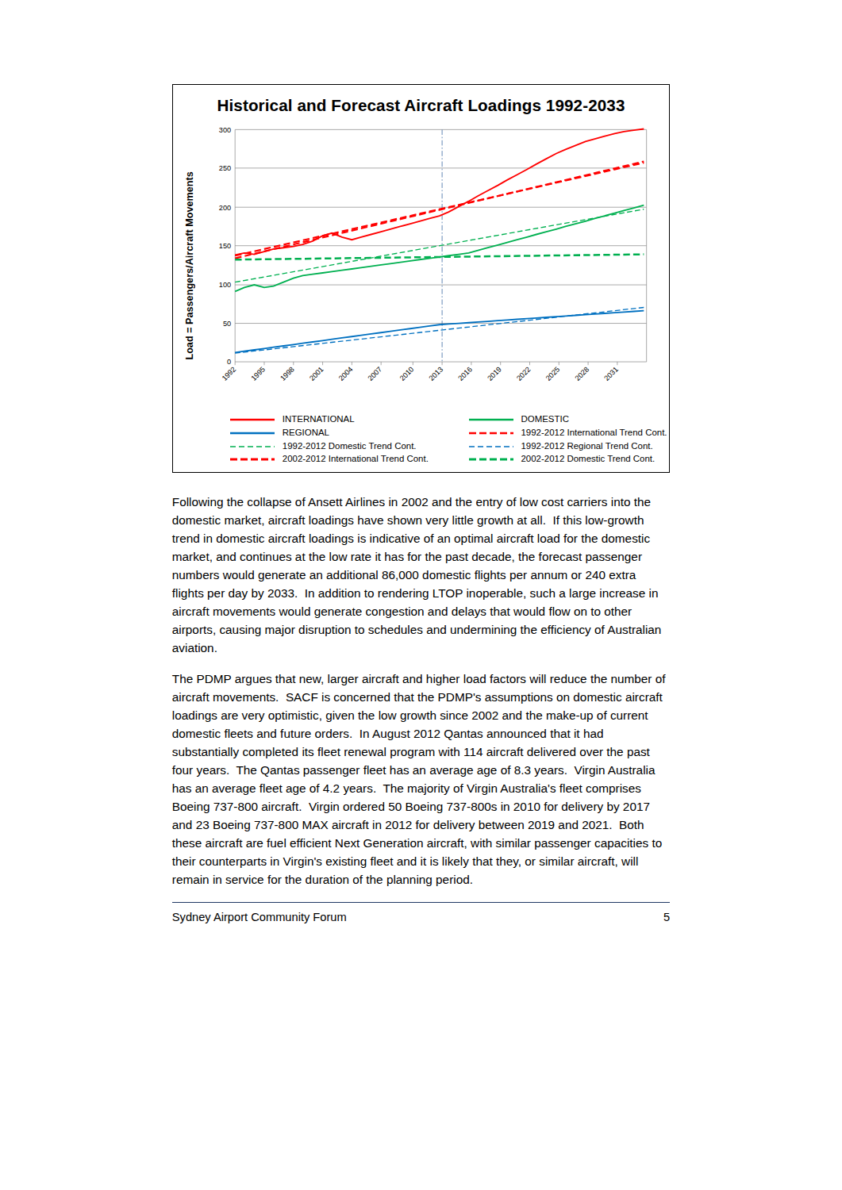Historical and Forecast Aircraft Loadings 1992-2033
Load = Passengers/Aircraft Movements
0 50 100 150 200 250 300 1992 1995 1998 2001 2004 2007 2010 2013 2016 2019 2022 2025 2028 2031
| | INTERNATIONAL | | DOMESTIC |
| | REGIONAL | | 1992-2012 International Trend Cont. |
| | 1992-2012 Domestic Trend Cont. | | 1992-2012 Regional Trend Cont. |
| | 2002-2012 International Trend Cont. | | 2002-2012 Domestic Trend Cont. |
Following the collapse of Ansett Airlines in 2002 and the entry of low cost carriers into the domestic market, aircraft loadings have shown very little growth at all. If this low-growth trend in domestic aircraft loadings is indicative of an optimal aircraft load for the domestic market, and continues at the low rate it has for the past decade, the forecast passenger numbers would generate an additional 86,000 domestic flights per annum or 240 extra flights per day by 2033. In addition to rendering LTOP inoperable, such a large increase in aircraft movements would generate congestion and delays that would flow on to other airports, causing major disruption to schedules and undermining the efficiency of Australian aviation.
The PDMP argues that new, larger aircraft and higher load factors will reduce the number of aircraft movements. SACF is concerned that the PDMP's assumptions on domestic aircraft loadings are very optimistic, given the low growth since 2002 and the make-up of current domestic fleets and future orders. In August 2012 Qantas announced that it had substantially completed its fleet renewal program with 114 aircraft delivered over the past four years. The Qantas passenger fleet has an average age of 8.3 years. Virgin Australia has an average fleet age of 4.2 years. The majority of Virgin Australia's fleet comprises Boeing 737-800 aircraft. Virgin ordered 50 Boeing 737-800s in 2010 for delivery by 2017 and 23 Boeing 737-800 MAX aircraft in 2012 for delivery between 2019 and 2021. Both these aircraft are fuel efficient Next Generation aircraft, with similar passenger capacities to their counterparts in Virgin's existing fleet and it is likely that they, or similar aircraft, will remain in service for the duration of the planning period.
Sydney Airport Community Forum 5